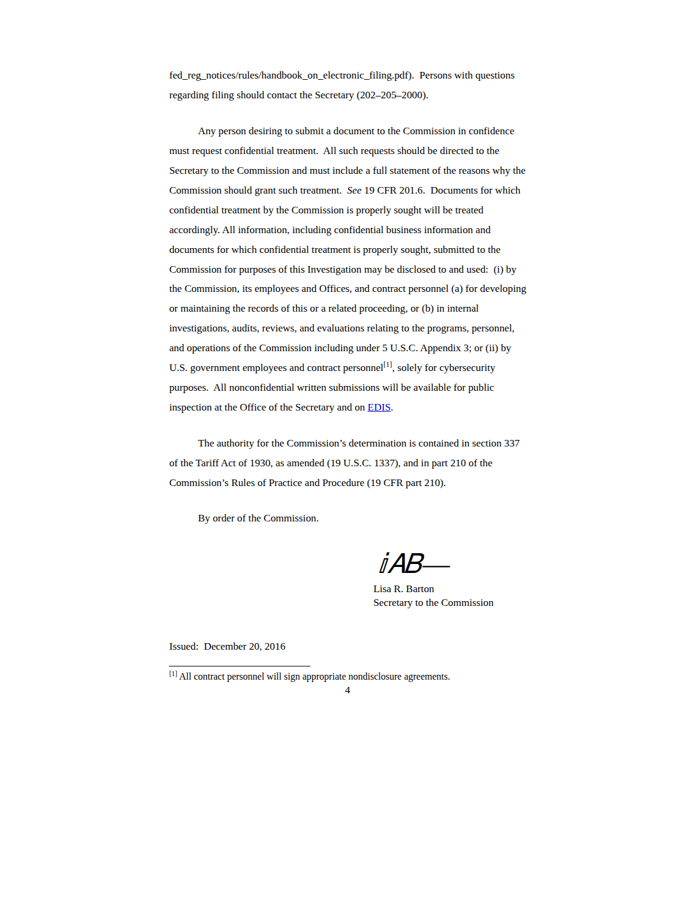fed_reg_notices/rules/handbook_on_electronic_filing.pdf). Persons with questions regarding filing should contact the Secretary (202–205–2000).
Any person desiring to submit a document to the Commission in confidence must request confidential treatment. All such requests should be directed to the Secretary to the Commission and must include a full statement of the reasons why the Commission should grant such treatment. See 19 CFR 201.6. Documents for which confidential treatment by the Commission is properly sought will be treated accordingly. All information, including confidential business information and documents for which confidential treatment is properly sought, submitted to the Commission for purposes of this Investigation may be disclosed to and used: (i) by the Commission, its employees and Offices, and contract personnel (a) for developing or maintaining the records of this or a related proceeding, or (b) in internal investigations, audits, reviews, and evaluations relating to the programs, personnel, and operations of the Commission including under 5 U.S.C. Appendix 3; or (ii) by U.S. government employees and contract personnel[1], solely for cybersecurity purposes. All nonconfidential written submissions will be available for public inspection at the Office of the Secretary and on EDIS.
The authority for the Commission’s determination is contained in section 337 of the Tariff Act of 1930, as amended (19 U.S.C. 1337), and in part 210 of the Commission’s Rules of Practice and Procedure (19 CFR part 210).
By order of the Commission.
ⅈ𝐴𝐵—
Lisa R. Barton
Secretary to the Commission
Issued: December 20, 2016
[1] All contract personnel will sign appropriate nondisclosure agreements.
4